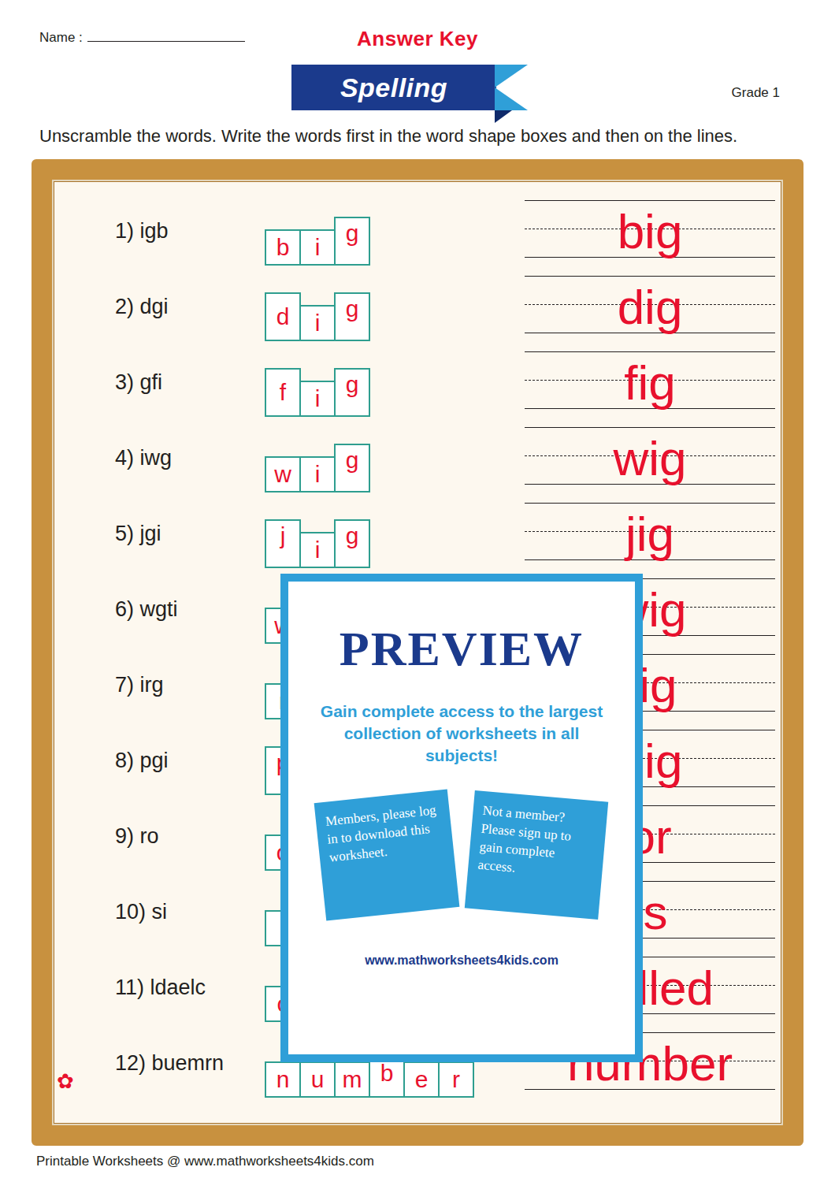Name :
Answer Key
Spelling
Grade 1
Unscramble the words. Write the words first in the word shape boxes and then on the lines.
| 1) igb | b i g | big |
| 2) dgi | d i g | dig |
| 3) gfi | f i g | fig |
| 4) iwg | w i g | wig |
| 5) jgi | j i g | jig |
| 6) wgti | w i g | wig |
| 7) irg | r i g | rig |
| 8) pgi | p i g | pig |
| 9) ro | o r | or |
| 10) si | i s | is |
| 11) ldaelc | c a l l e d | called |
| 12) buemrn | n u m b e r | number |
✿
PREVIEW
Gain complete access to the largest collection of worksheets in all subjects!
Members, please log in to download this worksheet.
Not a member? Please sign up to gain complete access.
www.mathworksheets4kids.com
Printable Worksheets @ www.mathworksheets4kids.com